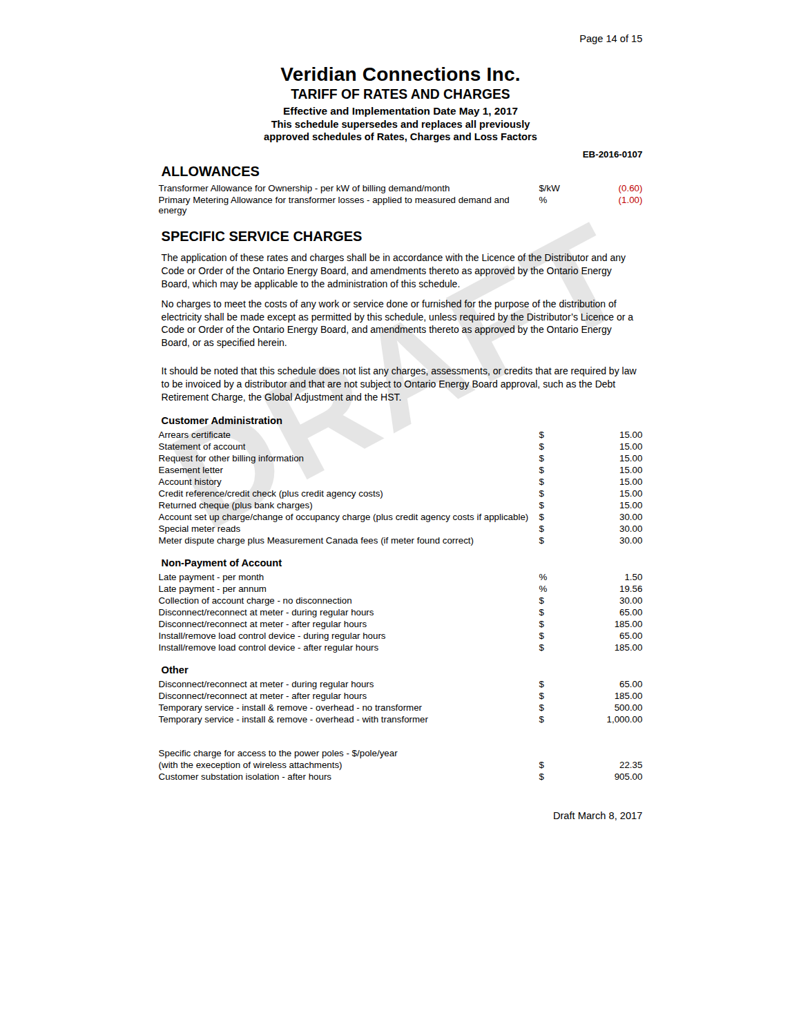DRAFT
Page 14 of 15
Veridian Connections Inc.
TARIFF OF RATES AND CHARGES
Effective and Implementation Date May 1, 2017
This schedule supersedes and replaces all previously
approved schedules of Rates, Charges and Loss Factors
EB-2016-0107
ALLOWANCES
| Transformer Allowance for Ownership - per kW of billing demand/month | $/kW | (0.60) |
| Primary Metering Allowance for transformer losses - applied to measured demand and energy | % | (1.00) |
SPECIFIC SERVICE CHARGES
The application of these rates and charges shall be in accordance with the Licence of the Distributor and any Code or Order of the Ontario Energy Board, and amendments thereto as approved by the Ontario Energy Board, which may be applicable to the administration of this schedule.
No charges to meet the costs of any work or service done or furnished for the purpose of the distribution of electricity shall be made except as permitted by this schedule, unless required by the Distributor’s Licence or a Code or Order of the Ontario Energy Board, and amendments thereto as approved by the Ontario Energy Board, or as specified herein.
It should be noted that this schedule does not list any charges, assessments, or credits that are required by law to be invoiced by a distributor and that are not subject to Ontario Energy Board approval, such as the Debt Retirement Charge, the Global Adjustment and the HST.
Customer Administration
| Arrears certificate | $ | 15.00 |
| Statement of account | $ | 15.00 |
| Request for other billing information | $ | 15.00 |
| Easement letter | $ | 15.00 |
| Account history | $ | 15.00 |
| Credit reference/credit check (plus credit agency costs) | $ | 15.00 |
| Returned cheque (plus bank charges) | $ | 15.00 |
| Account set up charge/change of occupancy charge (plus credit agency costs if applicable) | $ | 30.00 |
| Special meter reads | $ | 30.00 |
| Meter dispute charge plus Measurement Canada fees (if meter found correct) | $ | 30.00 |
Non-Payment of Account
| Late payment - per month | % | 1.50 |
| Late payment - per annum | % | 19.56 |
| Collection of account charge - no disconnection | $ | 30.00 |
| Disconnect/reconnect at meter - during regular hours | $ | 65.00 |
| Disconnect/reconnect at meter - after regular hours | $ | 185.00 |
| Install/remove load control device - during regular hours | $ | 65.00 |
| Install/remove load control device - after regular hours | $ | 185.00 |
Other
| Disconnect/reconnect at meter - during regular hours | $ | 65.00 |
| Disconnect/reconnect at meter - after regular hours | $ | 185.00 |
| Temporary service - install & remove - overhead - no transformer | $ | 500.00 |
| Temporary service - install & remove - overhead - with transformer | $ | 1,000.00 |
| Specific charge for access to the power poles - $/pole/year | | |
| (with the exeception of wireless attachments) | $ | 22.35 |
| Customer substation isolation - after hours | $ | 905.00 |
Draft March 8, 2017